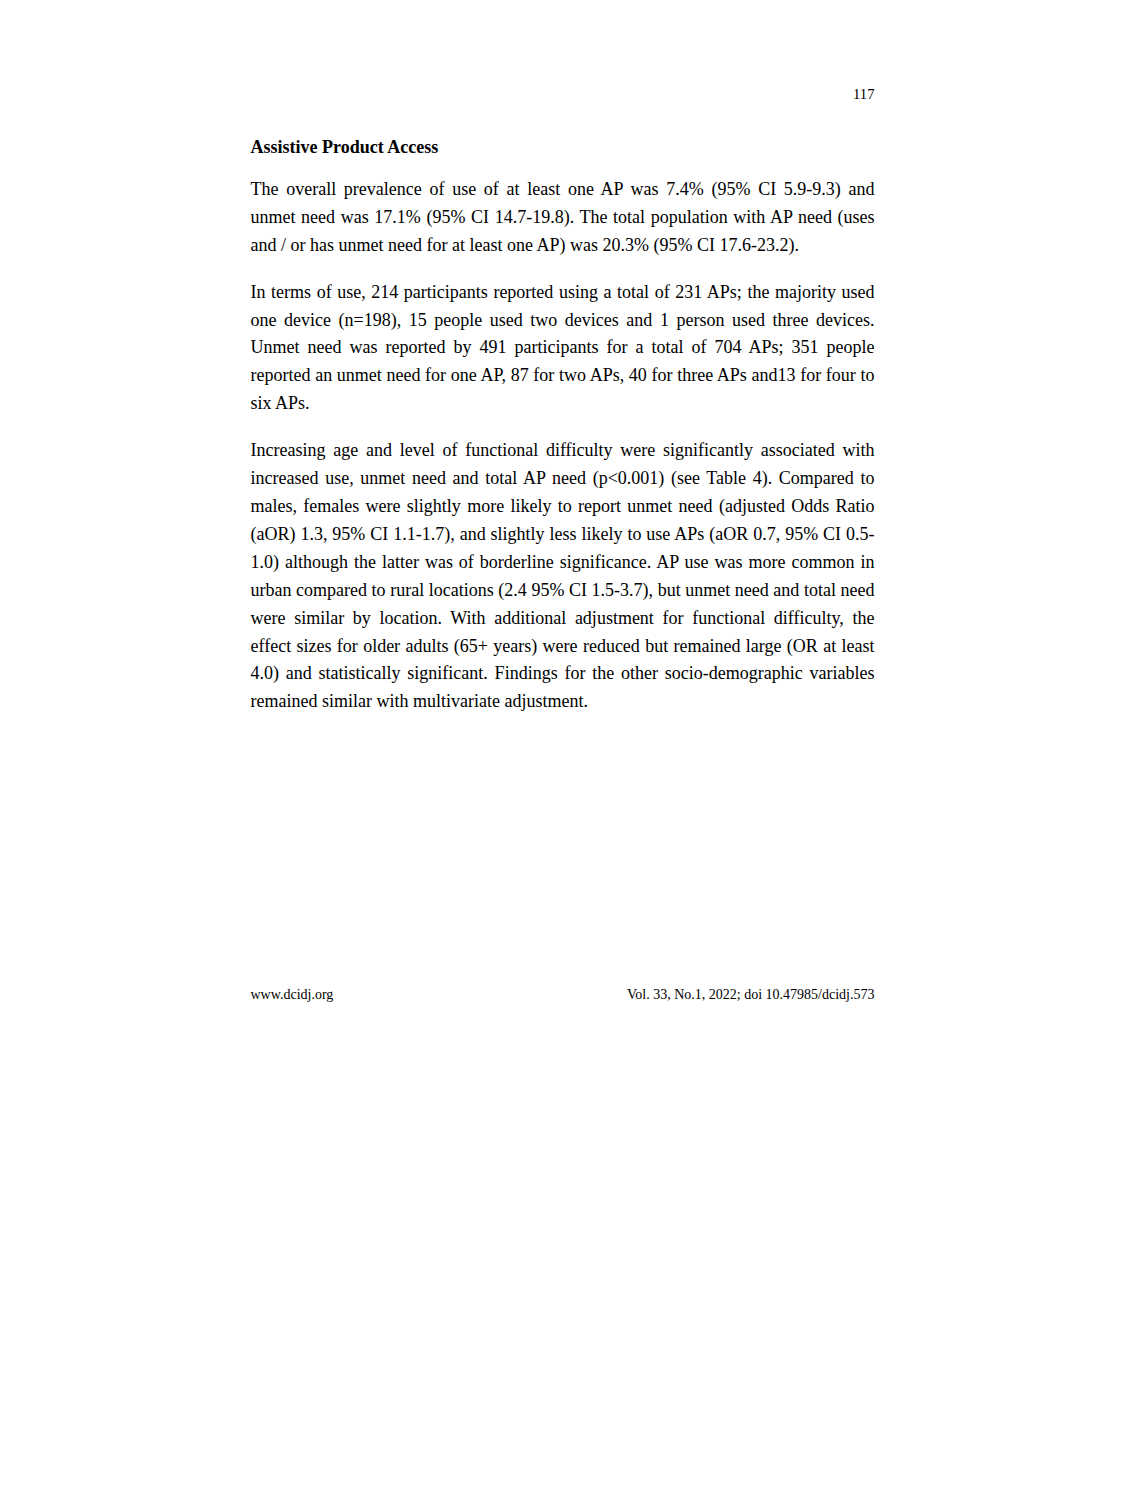117
Assistive Product Access
The overall prevalence of use of at least one AP was 7.4% (95% CI 5.9-9.3) and unmet need was 17.1% (95% CI 14.7-19.8). The total population with AP need (uses and / or has unmet need for at least one AP) was 20.3% (95% CI 17.6-23.2).
In terms of use, 214 participants reported using a total of 231 APs; the majority used one device (n=198), 15 people used two devices and 1 person used three devices. Unmet need was reported by 491 participants for a total of 704 APs; 351 people reported an unmet need for one AP, 87 for two APs, 40 for three APs and13 for four to six APs.
Increasing age and level of functional difficulty were significantly associated with increased use, unmet need and total AP need (p<0.001) (see Table 4). Compared to males, females were slightly more likely to report unmet need (adjusted Odds Ratio (aOR) 1.3, 95% CI 1.1-1.7), and slightly less likely to use APs (aOR 0.7, 95% CI 0.5-1.0) although the latter was of borderline significance. AP use was more common in urban compared to rural locations (2.4 95% CI 1.5-3.7), but unmet need and total need were similar by location. With additional adjustment for functional difficulty, the effect sizes for older adults (65+ years) were reduced but remained large (OR at least 4.0) and statistically significant. Findings for the other socio-demographic variables remained similar with multivariate adjustment.
www.dcidj.org Vol. 33, No.1, 2022; doi 10.47985/dcidj.573